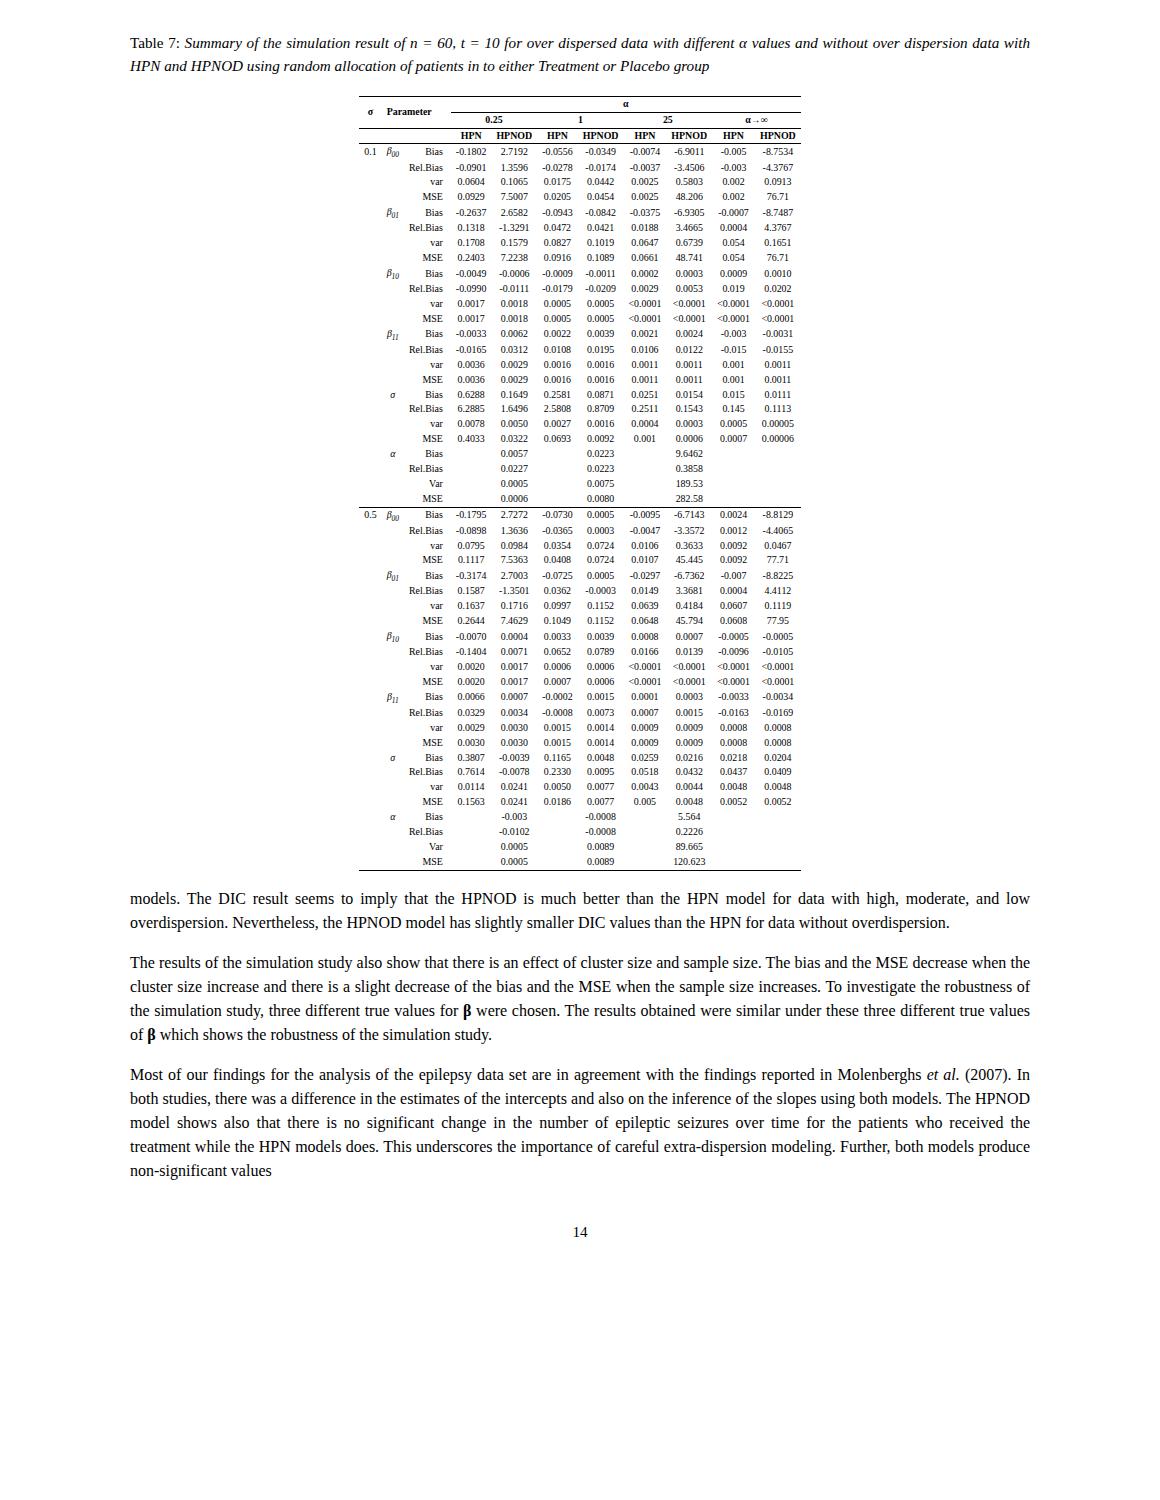Table 7: Summary of the simulation result of n = 60, t = 10 for over dispersed data with different α values and without over dispersion data with HPN and HPNOD using random allocation of patients in to either Treatment or Placebo group
| σ | Parameter | α |
| --- | --- | --- |
| 0.25 | 1 | 25 | α→∞ |
| | | | HPN | HPNOD | HPN | HPNOD | HPN | HPNOD | HPN | HPNOD |
| 0.1 | β 00 | Bias | -0.1802 | 2.7192 | -0.0556 | -0.0349 | -0.0074 | -6.9011 | -0.005 | -8.7534 |
| | | Rel.Bias | -0.0901 | 1.3596 | -0.0278 | -0.0174 | -0.0037 | -3.4506 | -0.003 | -4.3767 |
| | | var | 0.0604 | 0.1065 | 0.0175 | 0.0442 | 0.0025 | 0.5803 | 0.002 | 0.0913 |
| | | MSE | 0.0929 | 7.5007 | 0.0205 | 0.0454 | 0.0025 | 48.206 | 0.002 | 76.71 |
| | β 01 | Bias | -0.2637 | 2.6582 | -0.0943 | -0.0842 | -0.0375 | -6.9305 | -0.0007 | -8.7487 |
| | | Rel.Bias | 0.1318 | -1.3291 | 0.0472 | 0.0421 | 0.0188 | 3.4665 | 0.0004 | 4.3767 |
| | | var | 0.1708 | 0.1579 | 0.0827 | 0.1019 | 0.0647 | 0.6739 | 0.054 | 0.1651 |
| | | MSE | 0.2403 | 7.2238 | 0.0916 | 0.1089 | 0.0661 | 48.741 | 0.054 | 76.71 |
| | β 10 | Bias | -0.0049 | -0.0006 | -0.0009 | -0.0011 | 0.0002 | 0.0003 | 0.0009 | 0.0010 |
| | | Rel.Bias | -0.0990 | -0.0111 | -0.0179 | -0.0209 | 0.0029 | 0.0053 | 0.019 | 0.0202 |
| | | var | 0.0017 | 0.0018 | 0.0005 | 0.0005 | <0.0001 | <0.0001 | <0.0001 | <0.0001 |
| | | MSE | 0.0017 | 0.0018 | 0.0005 | 0.0005 | <0.0001 | <0.0001 | <0.0001 | <0.0001 |
| | β 11 | Bias | -0.0033 | 0.0062 | 0.0022 | 0.0039 | 0.0021 | 0.0024 | -0.003 | -0.0031 |
| | | Rel.Bias | -0.0165 | 0.0312 | 0.0108 | 0.0195 | 0.0106 | 0.0122 | -0.015 | -0.0155 |
| | | var | 0.0036 | 0.0029 | 0.0016 | 0.0016 | 0.0011 | 0.0011 | 0.001 | 0.0011 |
| | | MSE | 0.0036 | 0.0029 | 0.0016 | 0.0016 | 0.0011 | 0.0011 | 0.001 | 0.0011 |
| | σ | Bias | 0.6288 | 0.1649 | 0.2581 | 0.0871 | 0.0251 | 0.0154 | 0.015 | 0.0111 |
| | | Rel.Bias | 6.2885 | 1.6496 | 2.5808 | 0.8709 | 0.2511 | 0.1543 | 0.145 | 0.1113 |
| | | var | 0.0078 | 0.0050 | 0.0027 | 0.0016 | 0.0004 | 0.0003 | 0.0005 | 0.00005 |
| | | MSE | 0.4033 | 0.0322 | 0.0693 | 0.0092 | 0.001 | 0.0006 | 0.0007 | 0.00006 |
| | α | Bias | | 0.0057 | | 0.0223 | | 9.6462 | | |
| | | Rel.Bias | | 0.0227 | | 0.0223 | | 0.3858 | | |
| | | Var | | 0.0005 | | 0.0075 | | 189.53 | | |
| | | MSE | | 0.0006 | | 0.0080 | | 282.58 | | |
| 0.5 | β 00 | Bias | -0.1795 | 2.7272 | -0.0730 | 0.0005 | -0.0095 | -6.7143 | 0.0024 | -8.8129 |
| | | Rel.Bias | -0.0898 | 1.3636 | -0.0365 | 0.0003 | -0.0047 | -3.3572 | 0.0012 | -4.4065 |
| | | var | 0.0795 | 0.0984 | 0.0354 | 0.0724 | 0.0106 | 0.3633 | 0.0092 | 0.0467 |
| | | MSE | 0.1117 | 7.5363 | 0.0408 | 0.0724 | 0.0107 | 45.445 | 0.0092 | 77.71 |
| | β 01 | Bias | -0.3174 | 2.7003 | -0.0725 | 0.0005 | -0.0297 | -6.7362 | -0.007 | -8.8225 |
| | | Rel.Bias | 0.1587 | -1.3501 | 0.0362 | -0.0003 | 0.0149 | 3.3681 | 0.0004 | 4.4112 |
| | | var | 0.1637 | 0.1716 | 0.0997 | 0.1152 | 0.0639 | 0.4184 | 0.0607 | 0.1119 |
| | | MSE | 0.2644 | 7.4629 | 0.1049 | 0.1152 | 0.0648 | 45.794 | 0.0608 | 77.95 |
| | β 10 | Bias | -0.0070 | 0.0004 | 0.0033 | 0.0039 | 0.0008 | 0.0007 | -0.0005 | -0.0005 |
| | | Rel.Bias | -0.1404 | 0.0071 | 0.0652 | 0.0789 | 0.0166 | 0.0139 | -0.0096 | -0.0105 |
| | | var | 0.0020 | 0.0017 | 0.0006 | 0.0006 | <0.0001 | <0.0001 | <0.0001 | <0.0001 |
| | | MSE | 0.0020 | 0.0017 | 0.0007 | 0.0006 | <0.0001 | <0.0001 | <0.0001 | <0.0001 |
| | β 11 | Bias | 0.0066 | 0.0007 | -0.0002 | 0.0015 | 0.0001 | 0.0003 | -0.0033 | -0.0034 |
| | | Rel.Bias | 0.0329 | 0.0034 | -0.0008 | 0.0073 | 0.0007 | 0.0015 | -0.0163 | -0.0169 |
| | | var | 0.0029 | 0.0030 | 0.0015 | 0.0014 | 0.0009 | 0.0009 | 0.0008 | 0.0008 |
| | | MSE | 0.0030 | 0.0030 | 0.0015 | 0.0014 | 0.0009 | 0.0009 | 0.0008 | 0.0008 |
| | σ | Bias | 0.3807 | -0.0039 | 0.1165 | 0.0048 | 0.0259 | 0.0216 | 0.0218 | 0.0204 |
| | | Rel.Bias | 0.7614 | -0.0078 | 0.2330 | 0.0095 | 0.0518 | 0.0432 | 0.0437 | 0.0409 |
| | | var | 0.0114 | 0.0241 | 0.0050 | 0.0077 | 0.0043 | 0.0044 | 0.0048 | 0.0048 |
| | | MSE | 0.1563 | 0.0241 | 0.0186 | 0.0077 | 0.005 | 0.0048 | 0.0052 | 0.0052 |
| | α | Bias | | -0.003 | | -0.0008 | | 5.564 | | |
| | | Rel.Bias | | -0.0102 | | -0.0008 | | 0.2226 | | |
| | | Var | | 0.0005 | | 0.0089 | | 89.665 | | |
| | | MSE | | 0.0005 | | 0.0089 | | 120.623 | | |
models. The DIC result seems to imply that the HPNOD is much better than the HPN model for data with high, moderate, and low overdispersion. Nevertheless, the HPNOD model has slightly smaller DIC values than the HPN for data without overdispersion.
The results of the simulation study also show that there is an effect of cluster size and sample size. The bias and the MSE decrease when the cluster size increase and there is a slight decrease of the bias and the MSE when the sample size increases. To investigate the robustness of the simulation study, three different true values for β were chosen. The results obtained were similar under these three different true values of β which shows the robustness of the simulation study.
Most of our findings for the analysis of the epilepsy data set are in agreement with the findings reported in Molenberghs et al. (2007). In both studies, there was a difference in the estimates of the intercepts and also on the inference of the slopes using both models. The HPNOD model shows also that there is no significant change in the number of epileptic seizures over time for the patients who received the treatment while the HPN models does. This underscores the importance of careful extra-dispersion modeling. Further, both models produce non-significant values
14